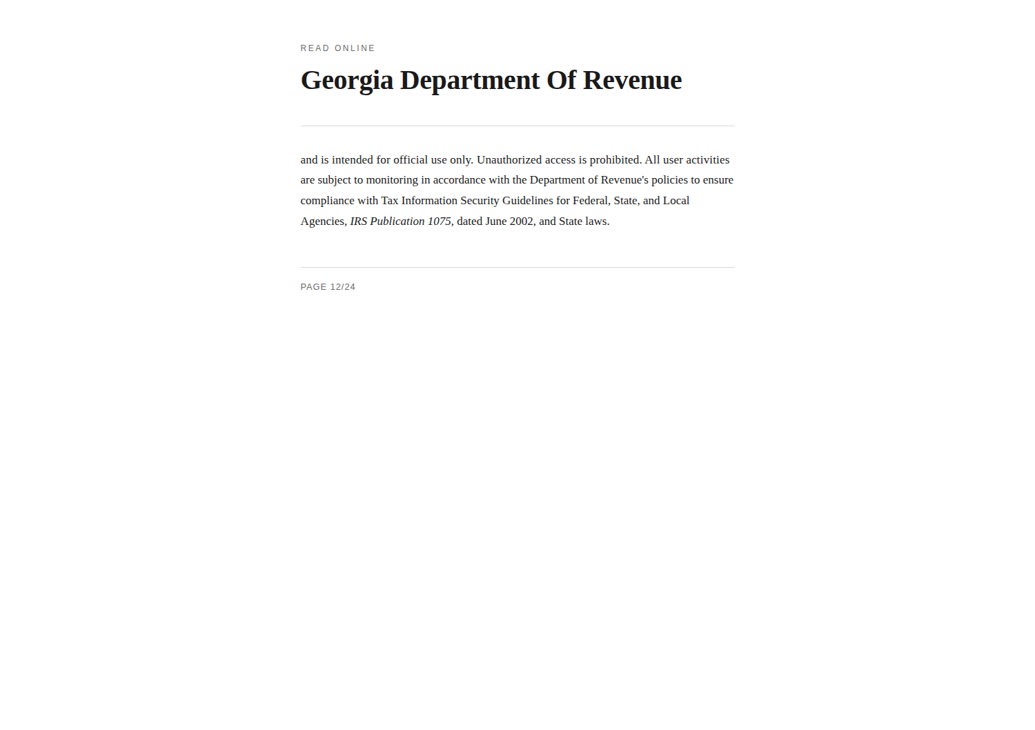Read Online
Georgia Department Of Revenue
and is intended for official use only. Unauthorized access is prohibited. All user activities are subject to monitoring in accordance with the Department of Revenue's policies to ensure compliance with Tax Information Security Guidelines for Federal, State, and Local Agencies, IRS Publication 1075, dated June 2002, and State laws.
Page 12/24